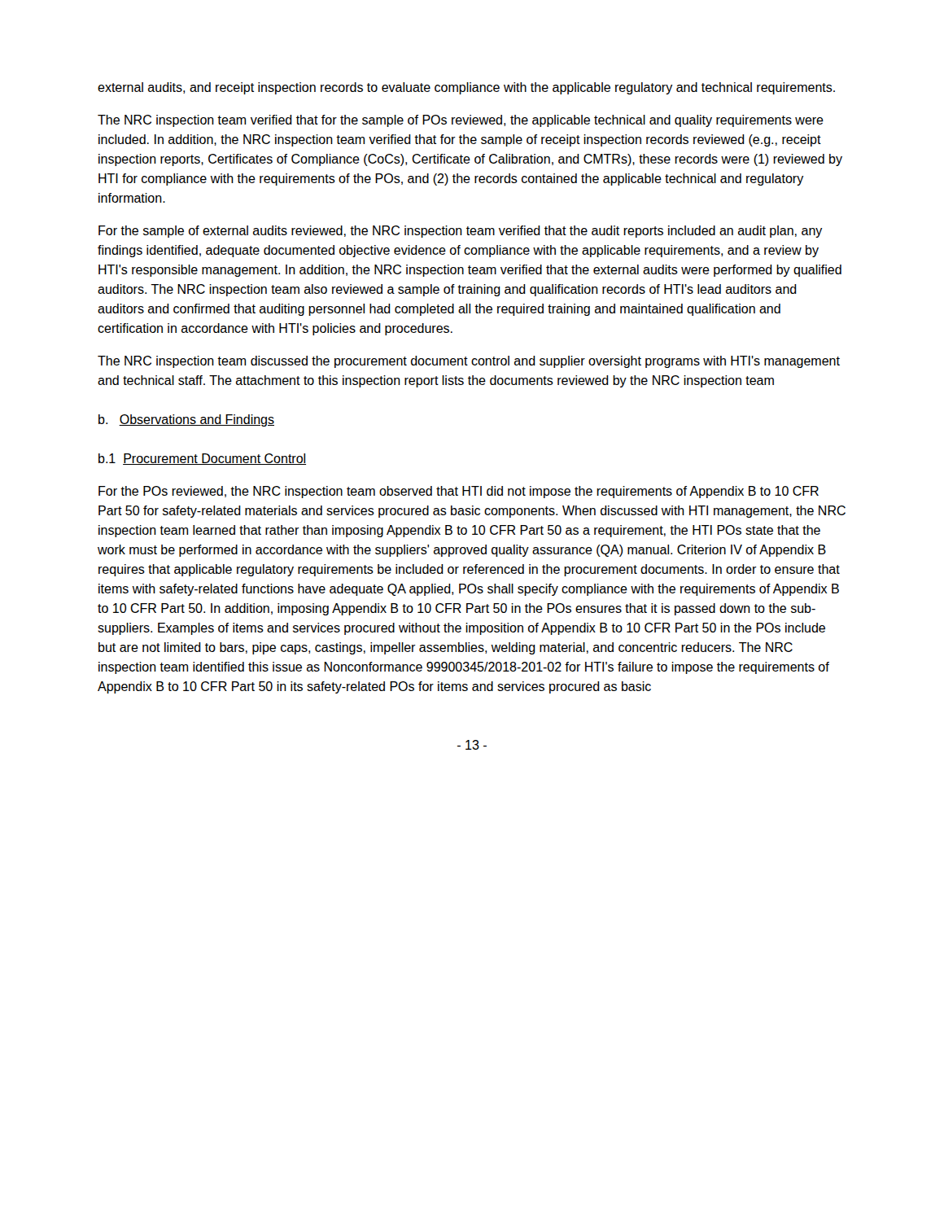external audits, and receipt inspection records to evaluate compliance with the applicable regulatory and technical requirements.
The NRC inspection team verified that for the sample of POs reviewed, the applicable technical and quality requirements were included. In addition, the NRC inspection team verified that for the sample of receipt inspection records reviewed (e.g., receipt inspection reports, Certificates of Compliance (CoCs), Certificate of Calibration, and CMTRs), these records were (1) reviewed by HTI for compliance with the requirements of the POs, and (2) the records contained the applicable technical and regulatory information.
For the sample of external audits reviewed, the NRC inspection team verified that the audit reports included an audit plan, any findings identified, adequate documented objective evidence of compliance with the applicable requirements, and a review by HTI's responsible management. In addition, the NRC inspection team verified that the external audits were performed by qualified auditors. The NRC inspection team also reviewed a sample of training and qualification records of HTI's lead auditors and auditors and confirmed that auditing personnel had completed all the required training and maintained qualification and certification in accordance with HTI's policies and procedures.
The NRC inspection team discussed the procurement document control and supplier oversight programs with HTI's management and technical staff. The attachment to this inspection report lists the documents reviewed by the NRC inspection team
b. Observations and Findings
b.1 Procurement Document Control
For the POs reviewed, the NRC inspection team observed that HTI did not impose the requirements of Appendix B to 10 CFR Part 50 for safety-related materials and services procured as basic components. When discussed with HTI management, the NRC inspection team learned that rather than imposing Appendix B to 10 CFR Part 50 as a requirement, the HTI POs state that the work must be performed in accordance with the suppliers' approved quality assurance (QA) manual. Criterion IV of Appendix B requires that applicable regulatory requirements be included or referenced in the procurement documents. In order to ensure that items with safety-related functions have adequate QA applied, POs shall specify compliance with the requirements of Appendix B to 10 CFR Part 50. In addition, imposing Appendix B to 10 CFR Part 50 in the POs ensures that it is passed down to the sub-suppliers. Examples of items and services procured without the imposition of Appendix B to 10 CFR Part 50 in the POs include but are not limited to bars, pipe caps, castings, impeller assemblies, welding material, and concentric reducers. The NRC inspection team identified this issue as Nonconformance 99900345/2018-201-02 for HTI's failure to impose the requirements of Appendix B to 10 CFR Part 50 in its safety-related POs for items and services procured as basic
- 13 -